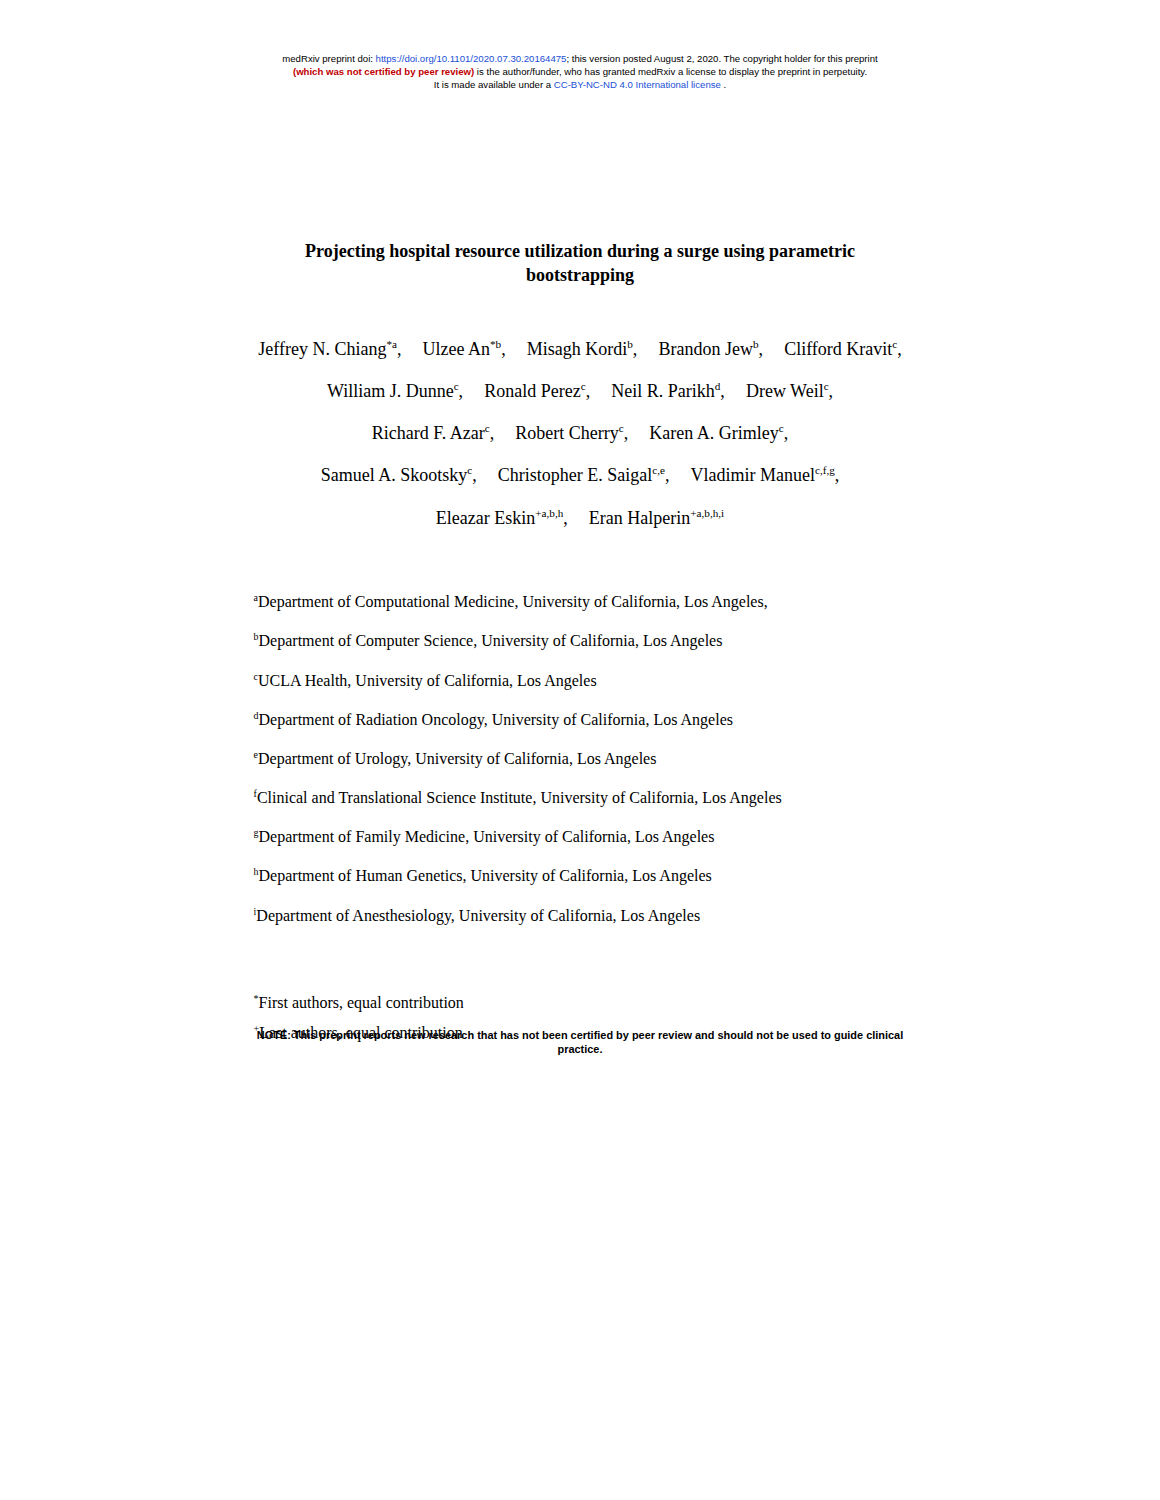medRxiv preprint doi: https://doi.org/10.1101/2020.07.30.20164475; this version posted August 2, 2020. The copyright holder for this preprint
(which was not certified by peer review) is the author/funder, who has granted medRxiv a license to display the preprint in perpetuity.
It is made available under a CC-BY-NC-ND 4.0 International license .
Projecting hospital resource utilization during a surge using parametric bootstrapping
Jeffrey N. Chiang*a, Ulzee An*b, Misagh Kordib, Brandon Jewb, Clifford Kravitc,
William J. Dunnec, Ronald Perezc, Neil R. Parikhd, Drew Weilc,
Richard F. Azarc, Robert Cherryc, Karen A. Grimleyc,
Samuel A. Skootskyc, Christopher E. Saigalc,e, Vladimir Manuelc,f,g,
Eleazar Eskin+a,b,h, Eran Halperin+a,b,h,i
aDepartment of Computational Medicine, University of California, Los Angeles,
bDepartment of Computer Science, University of California, Los Angeles
cUCLA Health, University of California, Los Angeles
dDepartment of Radiation Oncology, University of California, Los Angeles
eDepartment of Urology, University of California, Los Angeles
fClinical and Translational Science Institute, University of California, Los Angeles
gDepartment of Family Medicine, University of California, Los Angeles
hDepartment of Human Genetics, University of California, Los Angeles
iDepartment of Anesthesiology, University of California, Los Angeles
*First authors, equal contribution
+Last authors, equal contribution
NOTE: This preprint reports new research that has not been certified by peer review and should not be used to guide clinical practice.